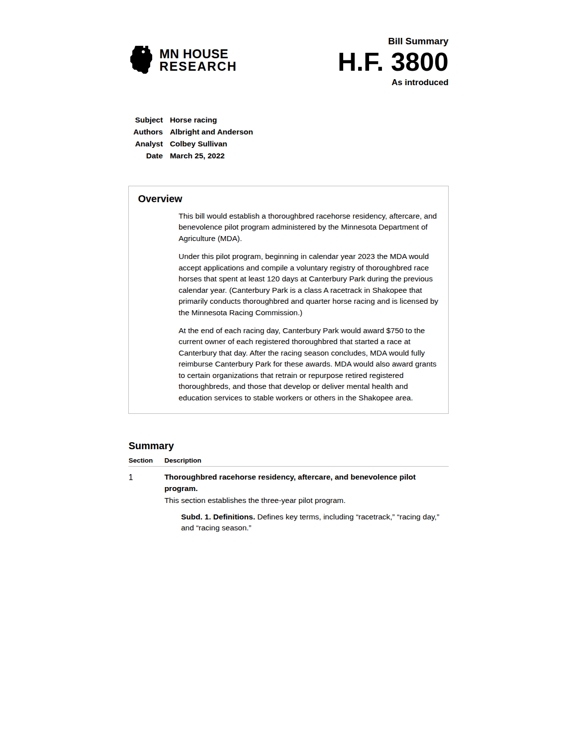MN HOUSE RESEARCH
Bill Summary
H.F. 3800
As introduced
| Subject | Horse racing |
| Authors | Albright and Anderson |
| Analyst | Colbey Sullivan |
| Date | March 25, 2022 |
Overview
This bill would establish a thoroughbred racehorse residency, aftercare, and benevolence pilot program administered by the Minnesota Department of Agriculture (MDA).
Under this pilot program, beginning in calendar year 2023 the MDA would accept applications and compile a voluntary registry of thoroughbred race horses that spent at least 120 days at Canterbury Park during the previous calendar year. (Canterbury Park is a class A racetrack in Shakopee that primarily conducts thoroughbred and quarter horse racing and is licensed by the Minnesota Racing Commission.)
At the end of each racing day, Canterbury Park would award $750 to the current owner of each registered thoroughbred that started a race at Canterbury that day. After the racing season concludes, MDA would fully reimburse Canterbury Park for these awards. MDA would also award grants to certain organizations that retrain or repurpose retired registered thoroughbreds, and those that develop or deliver mental health and education services to stable workers or others in the Shakopee area.
Summary
| Section | Description |
| --- | --- |
| 1 | Thoroughbred racehorse residency, aftercare, and benevolence pilot program. This section establishes the three-year pilot program. Subd. 1. Definitions. Defines key terms, including “racetrack,” “racing day,” and “racing season.” |